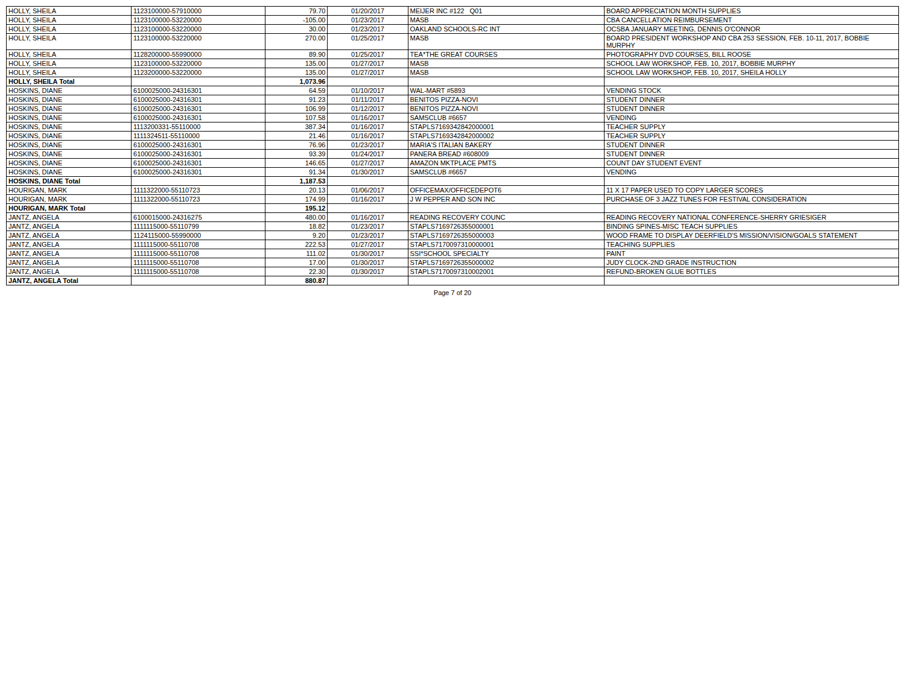| HOLLY, SHEILA | 1123100000-57910000 | 79.70 | 01/20/2017 | MEIJER INC #122 Q01 | BOARD APPRECIATION MONTH SUPPLIES |
| HOLLY, SHEILA | 1123100000-53220000 | -105.00 | 01/23/2017 | MASB | CBA CANCELLATION REIMBURSEMENT |
| HOLLY, SHEILA | 1123100000-53220000 | 30.00 | 01/23/2017 | OAKLAND SCHOOLS-RC INT | OCSBA JANUARY MEETING, DENNIS O'CONNOR |
| HOLLY, SHEILA | 1123100000-53220000 | 270.00 | 01/25/2017 | MASB | BOARD PRESIDENT WORKSHOP AND CBA 253 SESSION, FEB. 10-11, 2017, BOBBIE MURPHY |
| HOLLY, SHEILA | 1128200000-55990000 | 89.90 | 01/25/2017 | TEA*THE GREAT COURSES | PHOTOGRAPHY DVD COURSES, BILL ROOSE |
| HOLLY, SHEILA | 1123100000-53220000 | 135.00 | 01/27/2017 | MASB | SCHOOL LAW WORKSHOP, FEB. 10, 2017, BOBBIE MURPHY |
| HOLLY, SHEILA | 1123200000-53220000 | 135.00 | 01/27/2017 | MASB | SCHOOL LAW WORKSHOP, FEB. 10, 2017, SHEILA HOLLY |
| HOLLY, SHEILA Total | | 1,073.96 | | | |
| HOSKINS, DIANE | 6100025000-24316301 | 64.59 | 01/10/2017 | WAL-MART #5893 | VENDING STOCK |
| HOSKINS, DIANE | 6100025000-24316301 | 91.23 | 01/11/2017 | BENITOS PIZZA-NOVI | STUDENT DINNER |
| HOSKINS, DIANE | 6100025000-24316301 | 106.99 | 01/12/2017 | BENITOS PIZZA-NOVI | STUDENT DINNER |
| HOSKINS, DIANE | 6100025000-24316301 | 107.58 | 01/16/2017 | SAMSCLUB #6657 | VENDING |
| HOSKINS, DIANE | 1113200331-55110000 | 387.34 | 01/16/2017 | STAPLS7169342842000001 | TEACHER SUPPLY |
| HOSKINS, DIANE | 1111324511-55110000 | 21.46 | 01/16/2017 | STAPLS7169342842000002 | TEACHER SUPPLY |
| HOSKINS, DIANE | 6100025000-24316301 | 76.96 | 01/23/2017 | MARIA'S ITALIAN BAKERY | STUDENT DINNER |
| HOSKINS, DIANE | 6100025000-24316301 | 93.39 | 01/24/2017 | PANERA BREAD #608009 | STUDENT DINNER |
| HOSKINS, DIANE | 6100025000-24316301 | 146.65 | 01/27/2017 | AMAZON MKTPLACE PMTS | COUNT DAY STUDENT EVENT |
| HOSKINS, DIANE | 6100025000-24316301 | 91.34 | 01/30/2017 | SAMSCLUB #6657 | VENDING |
| HOSKINS, DIANE Total | | 1,187.53 | | | |
| HOURIGAN, MARK | 1111322000-55110723 | 20.13 | 01/06/2017 | OFFICEMAX/OFFICEDEPOT6 | 11 X 17 PAPER USED TO COPY LARGER SCORES |
| HOURIGAN, MARK | 1111322000-55110723 | 174.99 | 01/16/2017 | J W PEPPER AND SON INC | PURCHASE OF 3 JAZZ TUNES FOR FESTIVAL CONSIDERATION |
| HOURIGAN, MARK Total | | 195.12 | | | |
| JANTZ, ANGELA | 6100015000-24316275 | 480.00 | 01/16/2017 | READING RECOVERY COUNC | READING RECOVERY NATIONAL CONFERENCE-SHERRY GRIESIGER |
| JANTZ, ANGELA | 1111115000-55110799 | 18.82 | 01/23/2017 | STAPLS7169726355000001 | BINDING SPINES-MISC TEACH SUPPLIES |
| JANTZ, ANGELA | 1124115000-55990000 | 9.20 | 01/23/2017 | STAPLS7169726355000003 | WOOD FRAME TO DISPLAY DEERFIELD'S MISSION/VISION/GOALS STATEMENT |
| JANTZ, ANGELA | 1111115000-55110708 | 222.53 | 01/27/2017 | STAPLS7170097310000001 | TEACHING SUPPLIES |
| JANTZ, ANGELA | 1111115000-55110708 | 111.02 | 01/30/2017 | SSI*SCHOOL SPECIALTY | PAINT |
| JANTZ, ANGELA | 1111115000-55110708 | 17.00 | 01/30/2017 | STAPLS7169726355000002 | JUDY CLOCK-2ND GRADE INSTRUCTION |
| JANTZ, ANGELA | 1111115000-55110708 | 22.30 | 01/30/2017 | STAPLS7170097310002001 | REFUND-BROKEN GLUE BOTTLES |
| JANTZ, ANGELA Total | | 880.87 | | | |
Page 7 of 20